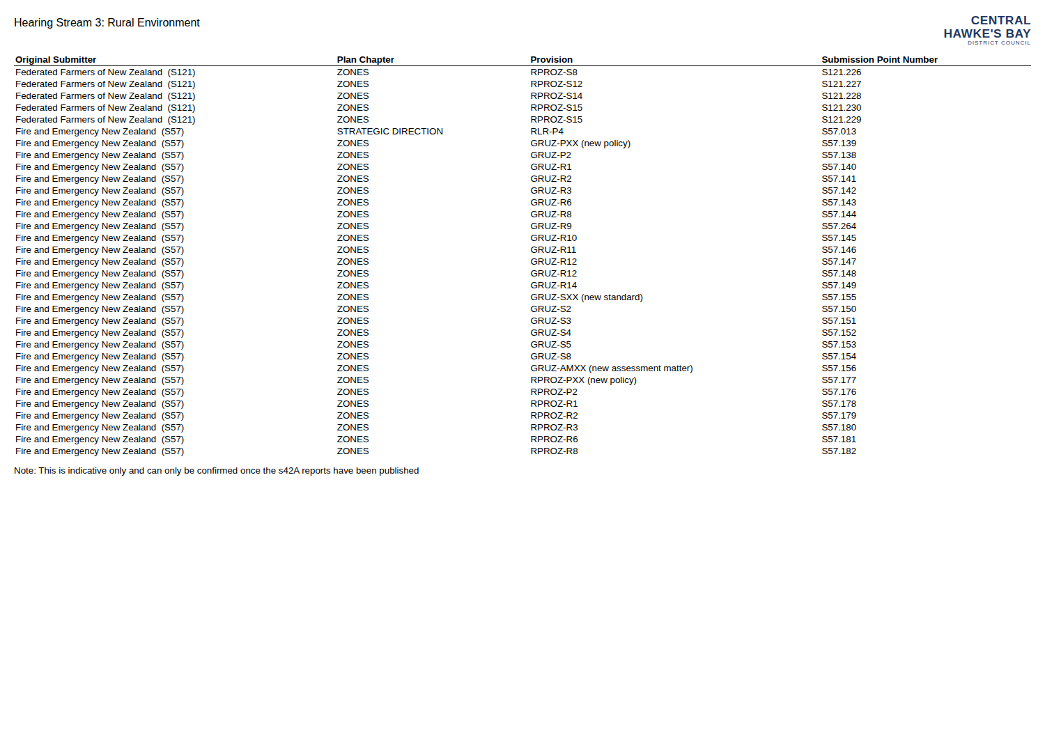Hearing Stream 3: Rural Environment
CENTRAL
HAWKE'S BAY
DISTRICT COUNCIL
| Original Submitter | Plan Chapter | Provision | Submission Point Number |
| --- | --- | --- | --- |
| Federated Farmers of New Zealand (S121) | ZONES | RPROZ-S8 | S121.226 |
| Federated Farmers of New Zealand (S121) | ZONES | RPROZ-S12 | S121.227 |
| Federated Farmers of New Zealand (S121) | ZONES | RPROZ-S14 | S121.228 |
| Federated Farmers of New Zealand (S121) | ZONES | RPROZ-S15 | S121.230 |
| Federated Farmers of New Zealand (S121) | ZONES | RPROZ-S15 | S121.229 |
| Fire and Emergency New Zealand (S57) | STRATEGIC DIRECTION | RLR-P4 | S57.013 |
| Fire and Emergency New Zealand (S57) | ZONES | GRUZ-PXX (new policy) | S57.139 |
| Fire and Emergency New Zealand (S57) | ZONES | GRUZ-P2 | S57.138 |
| Fire and Emergency New Zealand (S57) | ZONES | GRUZ-R1 | S57.140 |
| Fire and Emergency New Zealand (S57) | ZONES | GRUZ-R2 | S57.141 |
| Fire and Emergency New Zealand (S57) | ZONES | GRUZ-R3 | S57.142 |
| Fire and Emergency New Zealand (S57) | ZONES | GRUZ-R6 | S57.143 |
| Fire and Emergency New Zealand (S57) | ZONES | GRUZ-R8 | S57.144 |
| Fire and Emergency New Zealand (S57) | ZONES | GRUZ-R9 | S57.264 |
| Fire and Emergency New Zealand (S57) | ZONES | GRUZ-R10 | S57.145 |
| Fire and Emergency New Zealand (S57) | ZONES | GRUZ-R11 | S57.146 |
| Fire and Emergency New Zealand (S57) | ZONES | GRUZ-R12 | S57.147 |
| Fire and Emergency New Zealand (S57) | ZONES | GRUZ-R12 | S57.148 |
| Fire and Emergency New Zealand (S57) | ZONES | GRUZ-R14 | S57.149 |
| Fire and Emergency New Zealand (S57) | ZONES | GRUZ-SXX (new standard) | S57.155 |
| Fire and Emergency New Zealand (S57) | ZONES | GRUZ-S2 | S57.150 |
| Fire and Emergency New Zealand (S57) | ZONES | GRUZ-S3 | S57.151 |
| Fire and Emergency New Zealand (S57) | ZONES | GRUZ-S4 | S57.152 |
| Fire and Emergency New Zealand (S57) | ZONES | GRUZ-S5 | S57.153 |
| Fire and Emergency New Zealand (S57) | ZONES | GRUZ-S8 | S57.154 |
| Fire and Emergency New Zealand (S57) | ZONES | GRUZ-AMXX (new assessment matter) | S57.156 |
| Fire and Emergency New Zealand (S57) | ZONES | RPROZ-PXX (new policy) | S57.177 |
| Fire and Emergency New Zealand (S57) | ZONES | RPROZ-P2 | S57.176 |
| Fire and Emergency New Zealand (S57) | ZONES | RPROZ-R1 | S57.178 |
| Fire and Emergency New Zealand (S57) | ZONES | RPROZ-R2 | S57.179 |
| Fire and Emergency New Zealand (S57) | ZONES | RPROZ-R3 | S57.180 |
| Fire and Emergency New Zealand (S57) | ZONES | RPROZ-R6 | S57.181 |
| Fire and Emergency New Zealand (S57) | ZONES | RPROZ-R8 | S57.182 |
Note: This is indicative only and can only be confirmed once the s42A reports have been published